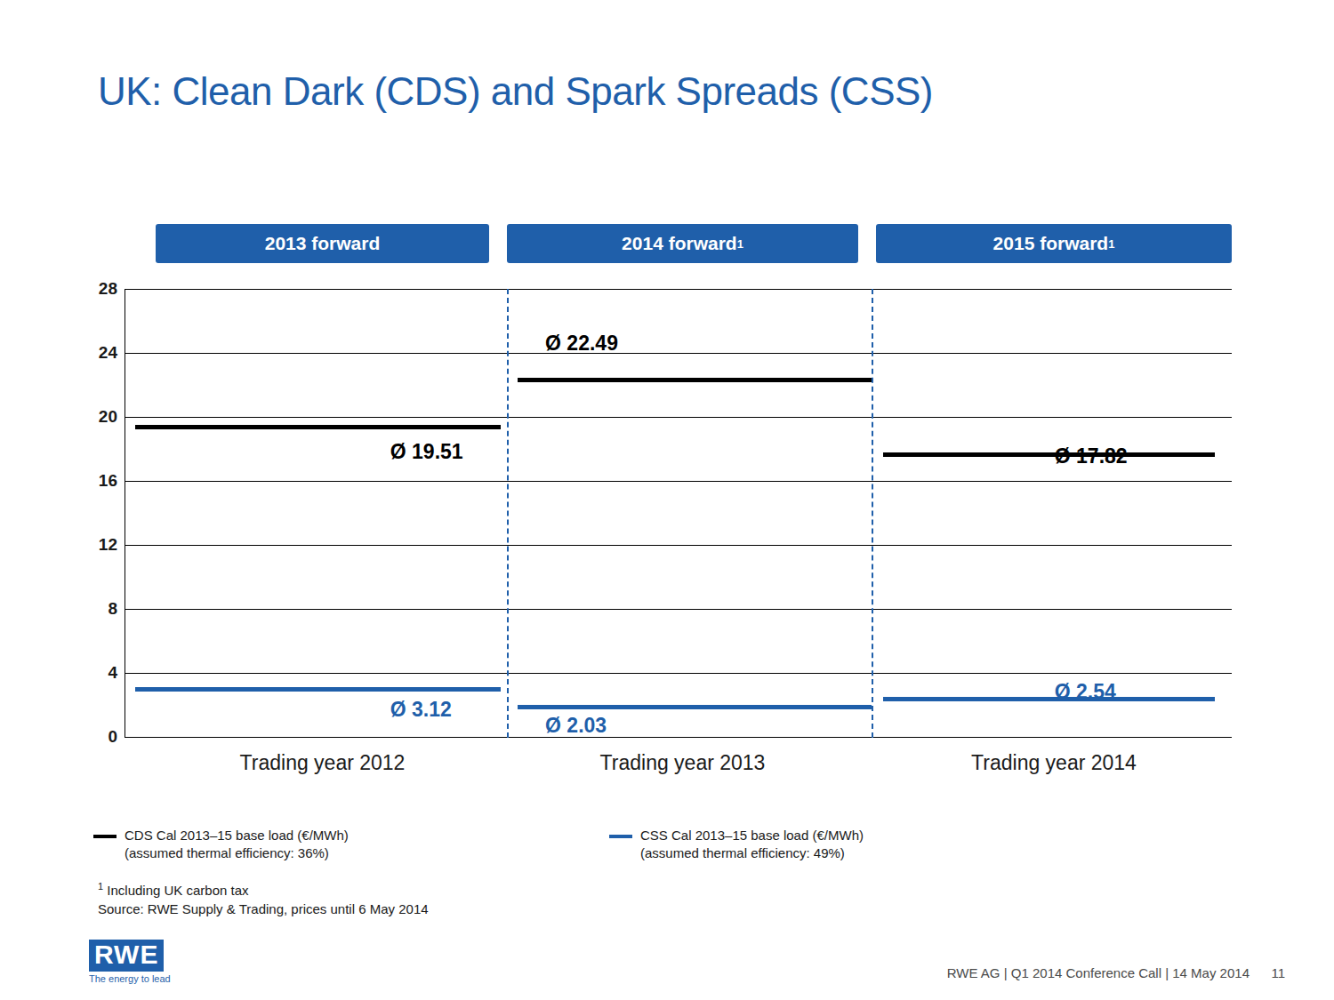UK: Clean Dark (CDS) and Spark Spreads (CSS)
2013 forward
2014 forward1
2015 forward1
28
24
20
16
12
8
4
0
Ø 19.51
Ø 22.49
Ø 17.82
Ø 3.12
Ø 2.03
Ø 2.54
Trading year 2012
Trading year 2013
Trading year 2014
CDS Cal 2013–15 base load (€/MWh)
(assumed thermal efficiency: 36%)
CSS Cal 2013–15 base load (€/MWh)
(assumed thermal efficiency: 49%)
1 Including UK carbon tax
Source: RWE Supply & Trading, prices until 6 May 2014
RWE
The energy to lead
RWE AG | Q1 2014 Conference Call | 14 May 2014
11